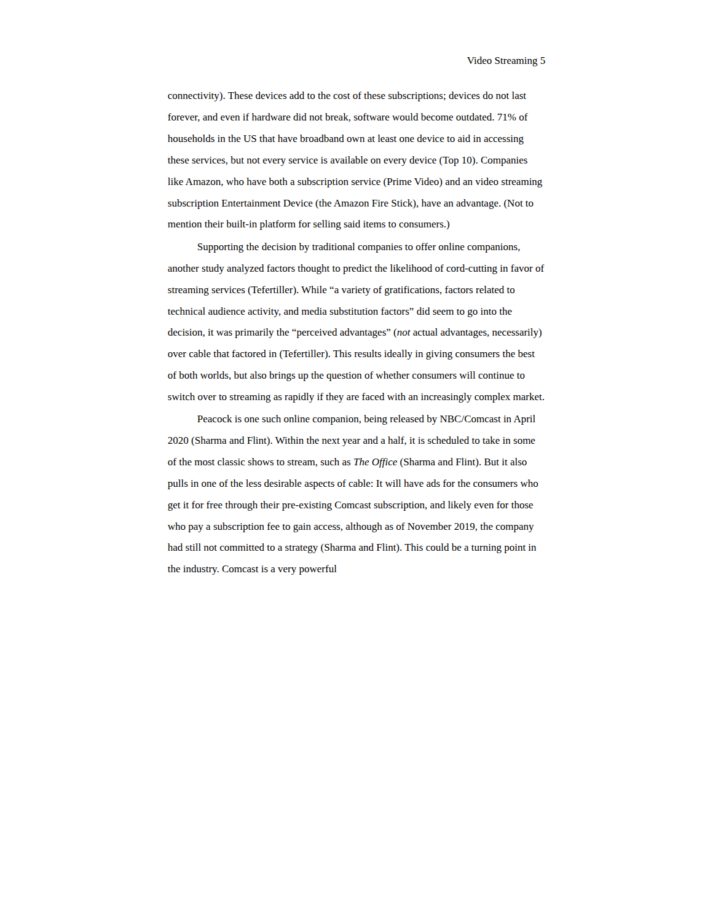Video Streaming 5
connectivity). These devices add to the cost of these subscriptions; devices do not last forever, and even if hardware did not break, software would become outdated. 71% of households in the US that have broadband own at least one device to aid in accessing these services, but not every service is available on every device (Top 10). Companies like Amazon, who have both a subscription service (Prime Video) and an video streaming subscription Entertainment Device (the Amazon Fire Stick), have an advantage. (Not to mention their built-in platform for selling said items to consumers.)
Supporting the decision by traditional companies to offer online companions, another study analyzed factors thought to predict the likelihood of cord-cutting in favor of streaming services (Tefertiller). While “a variety of gratifications, factors related to technical audience activity, and media substitution factors” did seem to go into the decision, it was primarily the “perceived advantages” (not actual advantages, necessarily) over cable that factored in (Tefertiller). This results ideally in giving consumers the best of both worlds, but also brings up the question of whether consumers will continue to switch over to streaming as rapidly if they are faced with an increasingly complex market.
Peacock is one such online companion, being released by NBC/Comcast in April 2020 (Sharma and Flint). Within the next year and a half, it is scheduled to take in some of the most classic shows to stream, such as The Office (Sharma and Flint). But it also pulls in one of the less desirable aspects of cable: It will have ads for the consumers who get it for free through their pre-existing Comcast subscription, and likely even for those who pay a subscription fee to gain access, although as of November 2019, the company had still not committed to a strategy (Sharma and Flint). This could be a turning point in the industry. Comcast is a very powerful